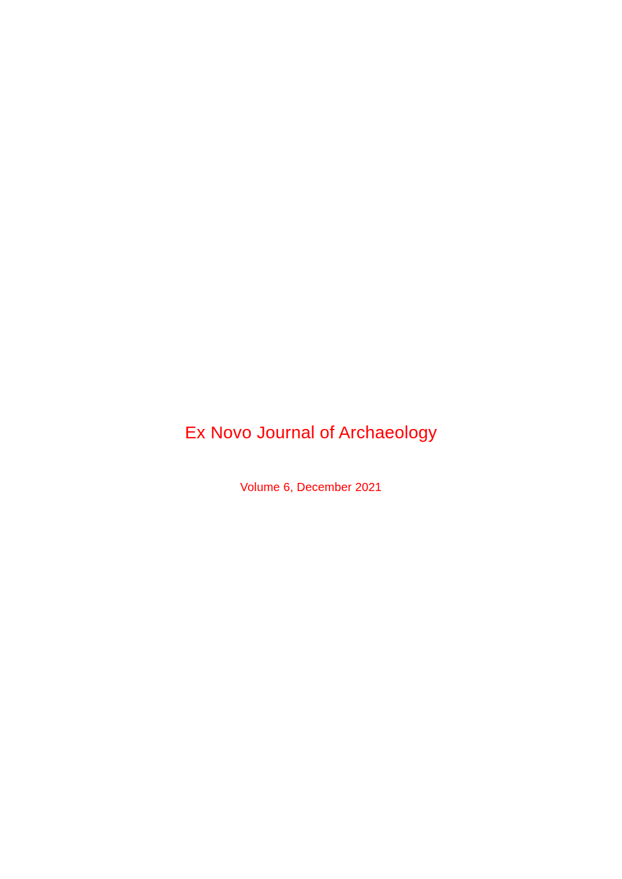Ex Novo Journal of Archaeology
Volume 6, December 2021